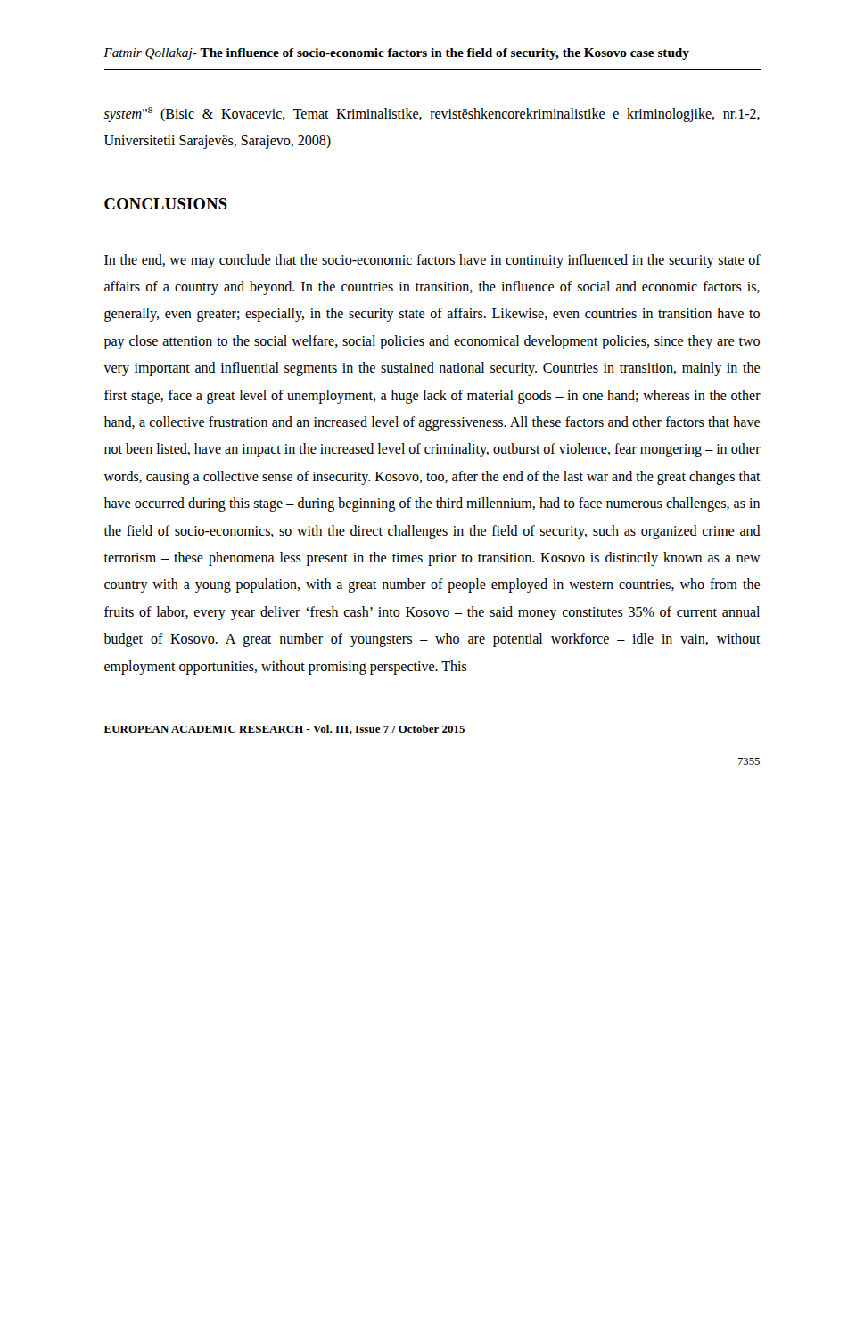Fatmir Qollakaj- The influence of socio-economic factors in the field of security, the Kosovo case study
system"8 (Bisic & Kovacevic, Temat Kriminalistike, revistëshkencorekriminalistike e kriminologjike, nr.1-2, Universitetii Sarajevës, Sarajevo, 2008)
CONCLUSIONS
In the end, we may conclude that the socio-economic factors have in continuity influenced in the security state of affairs of a country and beyond. In the countries in transition, the influence of social and economic factors is, generally, even greater; especially, in the security state of affairs. Likewise, even countries in transition have to pay close attention to the social welfare, social policies and economical development policies, since they are two very important and influential segments in the sustained national security. Countries in transition, mainly in the first stage, face a great level of unemployment, a huge lack of material goods – in one hand; whereas in the other hand, a collective frustration and an increased level of aggressiveness. All these factors and other factors that have not been listed, have an impact in the increased level of criminality, outburst of violence, fear mongering – in other words, causing a collective sense of insecurity. Kosovo, too, after the end of the last war and the great changes that have occurred during this stage – during beginning of the third millennium, had to face numerous challenges, as in the field of socio-economics, so with the direct challenges in the field of security, such as organized crime and terrorism – these phenomena less present in the times prior to transition. Kosovo is distinctly known as a new country with a young population, with a great number of people employed in western countries, who from the fruits of labor, every year deliver ‘fresh cash’ into Kosovo – the said money constitutes 35% of current annual budget of Kosovo. A great number of youngsters – who are potential workforce – idle in vain, without employment opportunities, without promising perspective. This
EUROPEAN ACADEMIC RESEARCH - Vol. III, Issue 7 / October 2015
7355